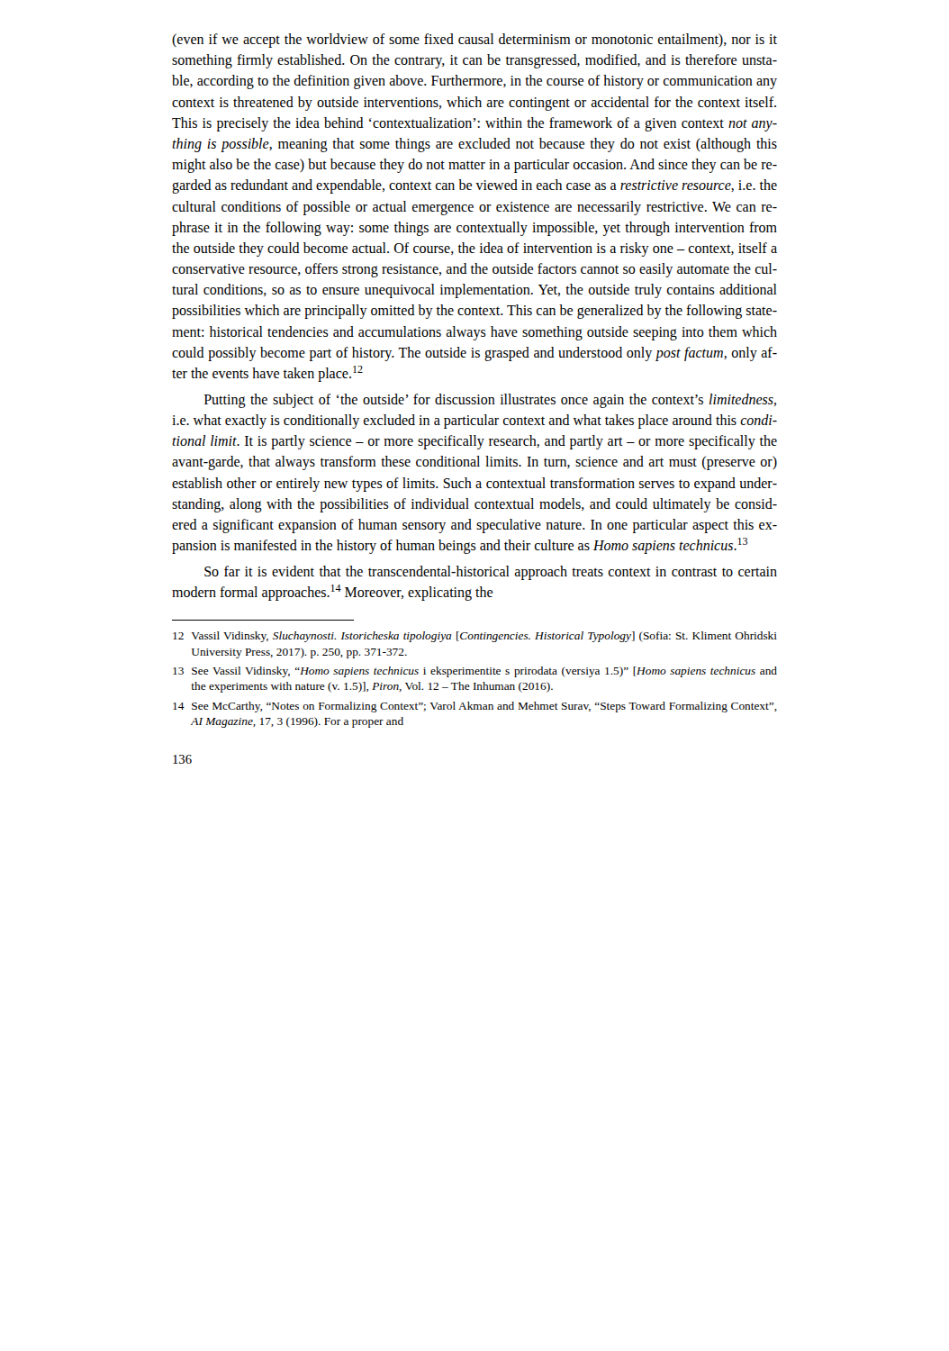(even if we accept the worldview of some fixed causal determinism or monotonic entailment), nor is it something firmly established. On the contrary, it can be transgressed, modified, and is therefore unstable, according to the definition given above. Furthermore, in the course of history or communication any context is threatened by outside interventions, which are contingent or accidental for the context itself. This is precisely the idea behind ‘contextualization’: within the framework of a given context not anything is possible, meaning that some things are excluded not because they do not exist (although this might also be the case) but because they do not matter in a particular occasion. And since they can be regarded as redundant and expendable, context can be viewed in each case as a restrictive resource, i.e. the cultural conditions of possible or actual emergence or existence are necessarily restrictive. We can rephrase it in the following way: some things are contextually impossible, yet through intervention from the outside they could become actual. Of course, the idea of intervention is a risky one – context, itself a conservative resource, offers strong resistance, and the outside factors cannot so easily automate the cultural conditions, so as to ensure unequivocal implementation. Yet, the outside truly contains additional possibilities which are principally omitted by the context. This can be generalized by the following statement: historical tendencies and accumulations always have something outside seeping into them which could possibly become part of history. The outside is grasped and understood only post factum, only after the events have taken place.12
Putting the subject of ‘the outside’ for discussion illustrates once again the context’s limitedness, i.e. what exactly is conditionally excluded in a particular context and what takes place around this conditional limit. It is partly science – or more specifically research, and partly art – or more specifically the avant-garde, that always transform these conditional limits. In turn, science and art must (preserve or) establish other or entirely new types of limits. Such a contextual transformation serves to expand understanding, along with the possibilities of individual contextual models, and could ultimately be considered a significant expansion of human sensory and speculative nature. In one particular aspect this expansion is manifested in the history of human beings and their culture as Homo sapiens technicus.13
So far it is evident that the transcendental-historical approach treats context in contrast to certain modern formal approaches.14 Moreover, explicating the
12 Vassil Vidinsky, Sluchaynosti. Istoricheska tipologiya [Contingencies. Historical Typology] (Sofia: St. Kliment Ohridski University Press, 2017). p. 250, pp. 371-372.
13 See Vassil Vidinsky, “Homo sapiens technicus i eksperimentite s prirodata (versiya 1.5)” [Homo sapiens technicus and the experiments with nature (v. 1.5)], Piron, Vol. 12 – The Inhuman (2016).
14 See McCarthy, “Notes on Formalizing Context”; Varol Akman and Mehmet Surav, “Steps Toward Formalizing Context”, AI Magazine, 17, 3 (1996). For a proper and
136